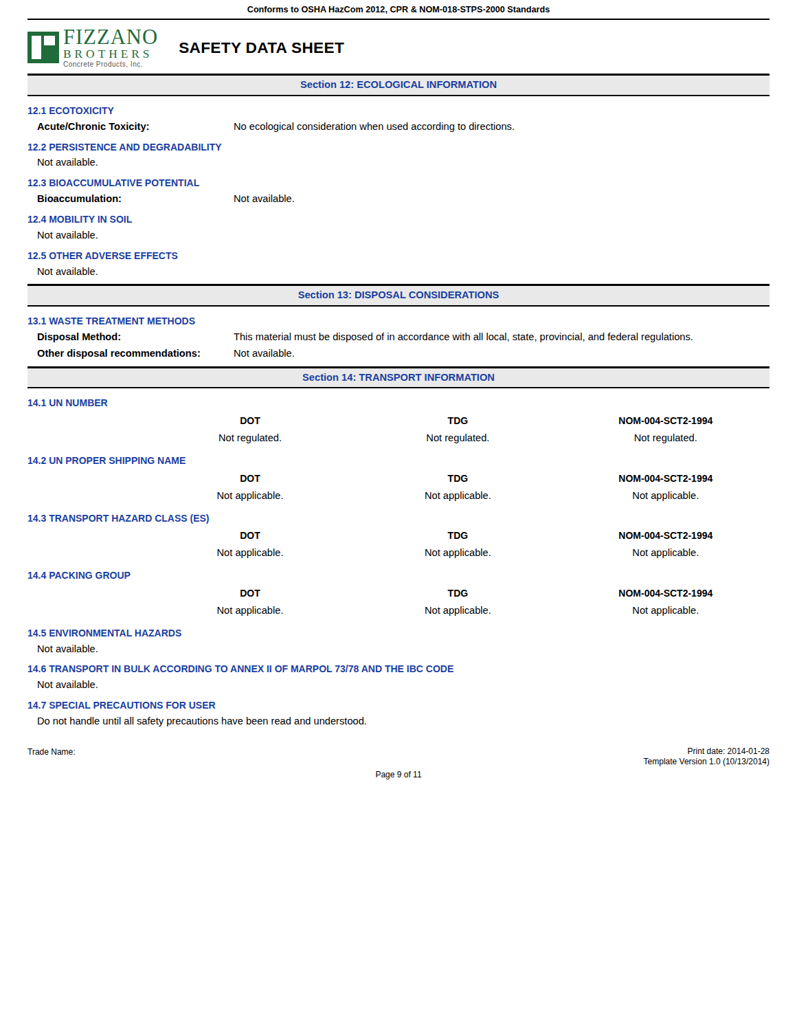Conforms to OSHA HazCom 2012, CPR & NOM-018-STPS-2000 Standards
FIZZANO
BROTHERS
Concrete Products, Inc.
SAFETY DATA SHEET
Section 12: ECOLOGICAL INFORMATION
12.1 ECOTOXICITY
Acute/Chronic Toxicity:
No ecological consideration when used according to directions.
12.2 PERSISTENCE AND DEGRADABILITY
Not available.
12.3 BIOACCUMULATIVE POTENTIAL
Bioaccumulation:
Not available.
12.4 MOBILITY IN SOIL
Not available.
12.5 OTHER ADVERSE EFFECTS
Not available.
Section 13: DISPOSAL CONSIDERATIONS
13.1 WASTE TREATMENT METHODS
Disposal Method:
This material must be disposed of in accordance with all local, state, provincial, and federal regulations.
Other disposal recommendations:
Not available.
Section 14: TRANSPORT INFORMATION
14.1 UN NUMBER
| | DOT | TDG | NOM-004-SCT2-1994 |
| --- | --- | --- | --- |
| | Not regulated. | Not regulated. | Not regulated. |
14.2 UN PROPER SHIPPING NAME
| | DOT | TDG | NOM-004-SCT2-1994 |
| --- | --- | --- | --- |
| | Not applicable. | Not applicable. | Not applicable. |
14.3 TRANSPORT HAZARD CLASS (ES)
| | DOT | TDG | NOM-004-SCT2-1994 |
| --- | --- | --- | --- |
| | Not applicable. | Not applicable. | Not applicable. |
14.4 PACKING GROUP
| | DOT | TDG | NOM-004-SCT2-1994 |
| --- | --- | --- | --- |
| | Not applicable. | Not applicable. | Not applicable. |
14.5 ENVIRONMENTAL HAZARDS
Not available.
14.6 TRANSPORT IN BULK ACCORDING TO ANNEX II OF MARPOL 73/78 AND THE IBC CODE
Not available.
14.7 SPECIAL PRECAUTIONS FOR USER
Do not handle until all safety precautions have been read and understood.
Trade Name:
Print date: 2014-01-28
Template Version 1.0 (10/13/2014)
Page 9 of 11